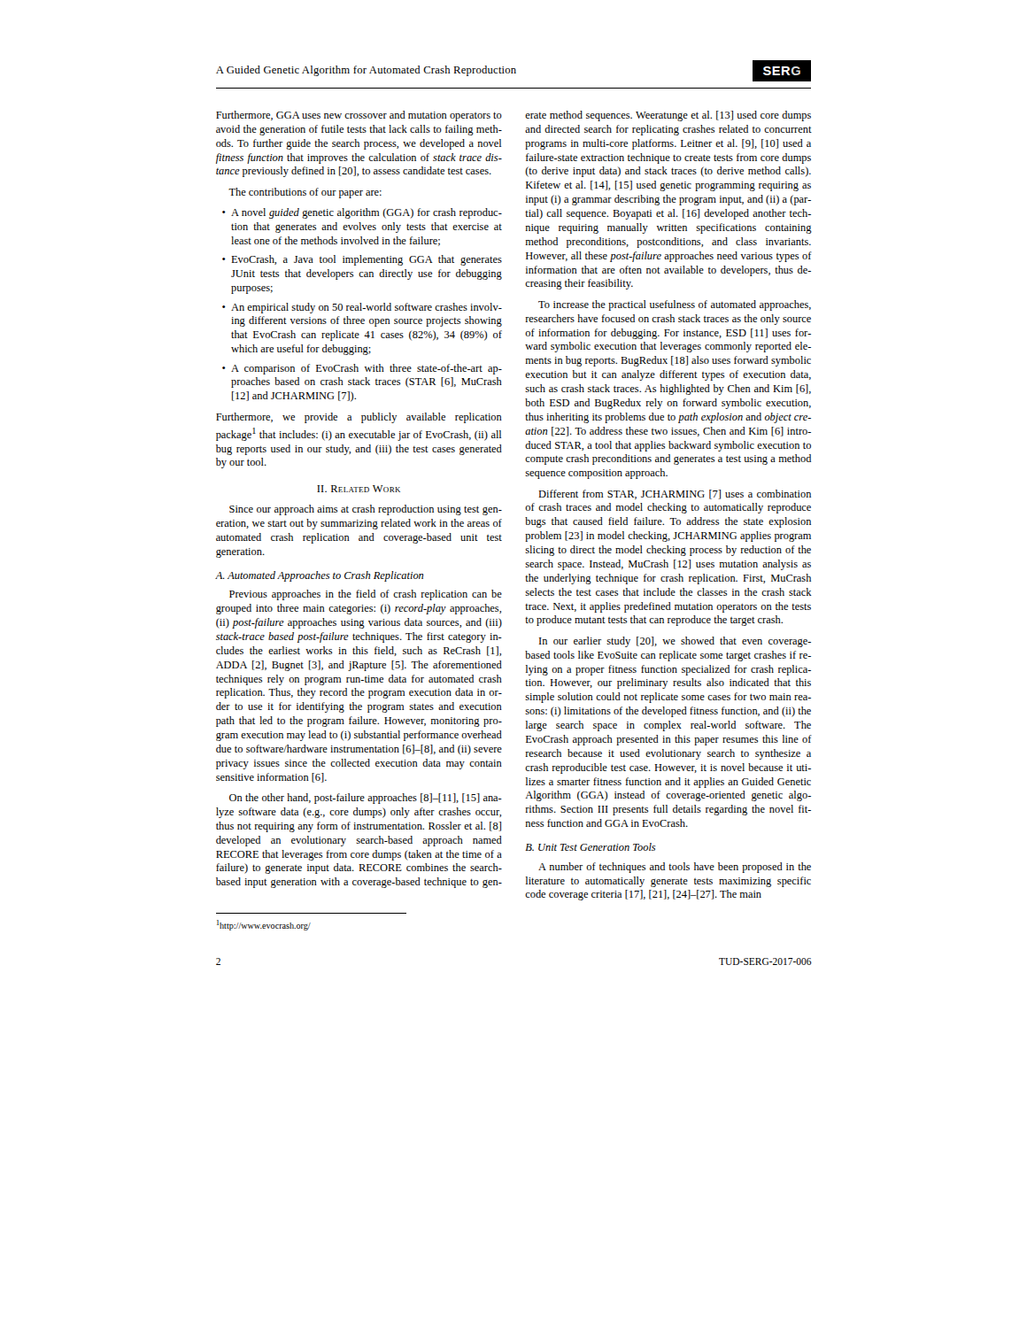A Guided Genetic Algorithm for Automated Crash Reproduction
SERG
Furthermore, GGA uses new crossover and mutation operators to avoid the generation of futile tests that lack calls to failing methods. To further guide the search process, we developed a novel fitness function that improves the calculation of stack trace distance previously defined in [20], to assess candidate test cases.
The contributions of our paper are:
A novel guided genetic algorithm (GGA) for crash reproduction that generates and evolves only tests that exercise at least one of the methods involved in the failure;
EvoCrash, a Java tool implementing GGA that generates JUnit tests that developers can directly use for debugging purposes;
An empirical study on 50 real-world software crashes involving different versions of three open source projects showing that EvoCrash can replicate 41 cases (82%), 34 (89%) of which are useful for debugging;
A comparison of EvoCrash with three state-of-the-art approaches based on crash stack traces (STAR [6], MuCrash [12] and JCHARMING [7]).
Furthermore, we provide a publicly available replication package1 that includes: (i) an executable jar of EvoCrash, (ii) all bug reports used in our study, and (iii) the test cases generated by our tool.
II. Related Work
Since our approach aims at crash reproduction using test generation, we start out by summarizing related work in the areas of automated crash replication and coverage-based unit test generation.
A. Automated Approaches to Crash Replication
Previous approaches in the field of crash replication can be grouped into three main categories: (i) record-play approaches, (ii) post-failure approaches using various data sources, and (iii) stack-trace based post-failure techniques. The first category includes the earliest works in this field, such as ReCrash [1], ADDA [2], Bugnet [3], and jRapture [5]. The aforementioned techniques rely on program run-time data for automated crash replication. Thus, they record the program execution data in order to use it for identifying the program states and execution path that led to the program failure. However, monitoring program execution may lead to (i) substantial performance overhead due to software/hardware instrumentation [6]–[8], and (ii) severe privacy issues since the collected execution data may contain sensitive information [6].
On the other hand, post-failure approaches [8]–[11], [15] analyze software data (e.g., core dumps) only after crashes occur, thus not requiring any form of instrumentation. Rossler et al. [8] developed an evolutionary search-based approach named RECORE that leverages from core dumps (taken at the time of a failure) to generate input data. RECORE combines the search-based input generation with a coverage-based technique to generate method sequences. Weeratunge et al. [13] used core dumps and directed search for replicating crashes related to concurrent programs in multi-core platforms. Leitner et al. [9], [10] used a failure-state extraction technique to create tests from core dumps (to derive input data) and stack traces (to derive method calls). Kifetew et al. [14], [15] used genetic programming requiring as input (i) a grammar describing the program input, and (ii) a (partial) call sequence. Boyapati et al. [16] developed another technique requiring manually written specifications containing method preconditions, postconditions, and class invariants. However, all these post-failure approaches need various types of information that are often not available to developers, thus decreasing their feasibility.
To increase the practical usefulness of automated approaches, researchers have focused on crash stack traces as the only source of information for debugging. For instance, ESD [11] uses forward symbolic execution that leverages commonly reported elements in bug reports. BugRedux [18] also uses forward symbolic execution but it can analyze different types of execution data, such as crash stack traces. As highlighted by Chen and Kim [6], both ESD and BugRedux rely on forward symbolic execution, thus inheriting its problems due to path explosion and object creation [22]. To address these two issues, Chen and Kim [6] introduced STAR, a tool that applies backward symbolic execution to compute crash preconditions and generates a test using a method sequence composition approach.
Different from STAR, JCHARMING [7] uses a combination of crash traces and model checking to automatically reproduce bugs that caused field failure. To address the state explosion problem [23] in model checking, JCHARMING applies program slicing to direct the model checking process by reduction of the search space. Instead, MuCrash [12] uses mutation analysis as the underlying technique for crash replication. First, MuCrash selects the test cases that include the classes in the crash stack trace. Next, it applies predefined mutation operators on the tests to produce mutant tests that can reproduce the target crash.
In our earlier study [20], we showed that even coverage-based tools like EvoSuite can replicate some target crashes if relying on a proper fitness function specialized for crash replication. However, our preliminary results also indicated that this simple solution could not replicate some cases for two main reasons: (i) limitations of the developed fitness function, and (ii) the large search space in complex real-world software. The EvoCrash approach presented in this paper resumes this line of research because it used evolutionary search to synthesize a crash reproducible test case. However, it is novel because it utilizes a smarter fitness function and it applies an Guided Genetic Algorithm (GGA) instead of coverage-oriented genetic algorithms. Section III presents full details regarding the novel fitness function and GGA in EvoCrash.
B. Unit Test Generation Tools
A number of techniques and tools have been proposed in the literature to automatically generate tests maximizing specific code coverage criteria [17], [21], [24]–[27]. The main
1http://www.evocrash.org/
2
TUD-SERG-2017-006